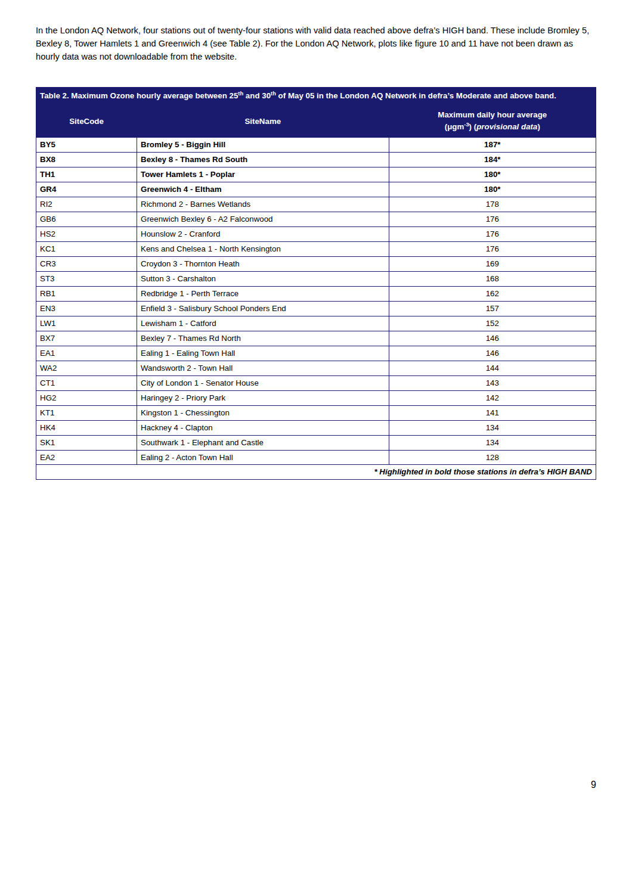In the London AQ Network, four stations out of twenty-four stations with valid data reached above defra’s HIGH band. These include Bromley 5, Bexley 8, Tower Hamlets 1 and Greenwich 4 (see Table 2). For the London AQ Network, plots like figure 10 and 11 have not been drawn as hourly data was not downloadable from the website.
Table 2. Maximum Ozone hourly average between 25 th and 30 th of May 05 in the London AQ Network in defra’s Moderate and above band.
| SiteCode | SiteName | Maximum daily hour average (μgm -3 ) ( provisional data ) |
| --- | --- | --- |
| BY5 | Bromley 5 - Biggin Hill | 187* |
| BX8 | Bexley 8 - Thames Rd South | 184* |
| TH1 | Tower Hamlets 1 - Poplar | 180* |
| GR4 | Greenwich 4 - Eltham | 180* |
| RI2 | Richmond 2 - Barnes Wetlands | 178 |
| GB6 | Greenwich Bexley 6 - A2 Falconwood | 176 |
| HS2 | Hounslow 2 - Cranford | 176 |
| KC1 | Kens and Chelsea 1 - North Kensington | 176 |
| CR3 | Croydon 3 - Thornton Heath | 169 |
| ST3 | Sutton 3 - Carshalton | 168 |
| RB1 | Redbridge 1 - Perth Terrace | 162 |
| EN3 | Enfield 3 - Salisbury School Ponders End | 157 |
| LW1 | Lewisham 1 - Catford | 152 |
| BX7 | Bexley 7 - Thames Rd North | 146 |
| EA1 | Ealing 1 - Ealing Town Hall | 146 |
| WA2 | Wandsworth 2 - Town Hall | 144 |
| CT1 | City of London 1 - Senator House | 143 |
| HG2 | Haringey 2 - Priory Park | 142 |
| KT1 | Kingston 1 - Chessington | 141 |
| HK4 | Hackney 4 - Clapton | 134 |
| SK1 | Southwark 1 - Elephant and Castle | 134 |
| EA2 | Ealing 2 - Acton Town Hall | 128 |
| * Highlighted in bold those stations in defra’s HIGH BAND |
9